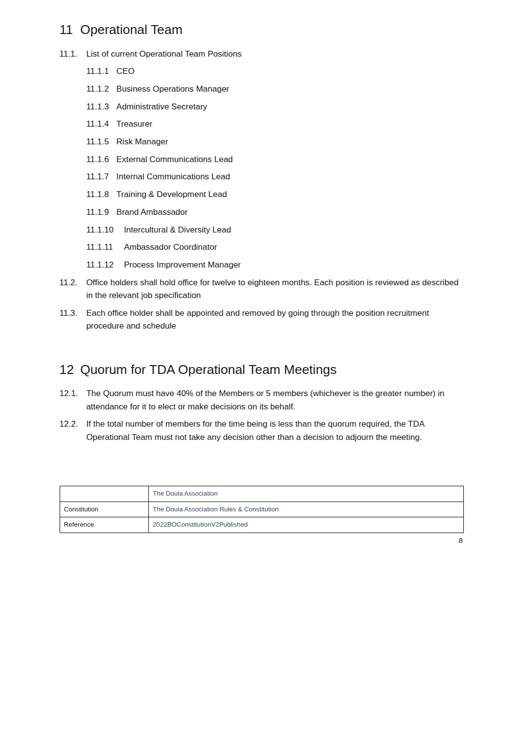11 Operational Team
11.1. List of current Operational Team Positions
11.1.1 CEO
11.1.2 Business Operations Manager
11.1.3 Administrative Secretary
11.1.4 Treasurer
11.1.5 Risk Manager
11.1.6 External Communications Lead
11.1.7 Internal Communications Lead
11.1.8 Training & Development Lead
11.1.9 Brand Ambassador
11.1.10 Intercultural & Diversity Lead
11.1.11 Ambassador Coordinator
11.1.12 Process Improvement Manager
11.2. Office holders shall hold office for twelve to eighteen months. Each position is reviewed as described in the relevant job specification
11.3. Each office holder shall be appointed and removed by going through the position recruitment procedure and schedule
12 Quorum for TDA Operational Team Meetings
12.1. The Quorum must have 40% of the Members or 5 members (whichever is the greater number) in attendance for it to elect or make decisions on its behalf.
12.2. If the total number of members for the time being is less than the quorum required, the TDA Operational Team must not take any decision other than a decision to adjourn the meeting.
| | The Doula Association |
| Constitution | The Doula Association Rules & Constitution |
| Reference | 2022BOConstitutionV2Published |
8